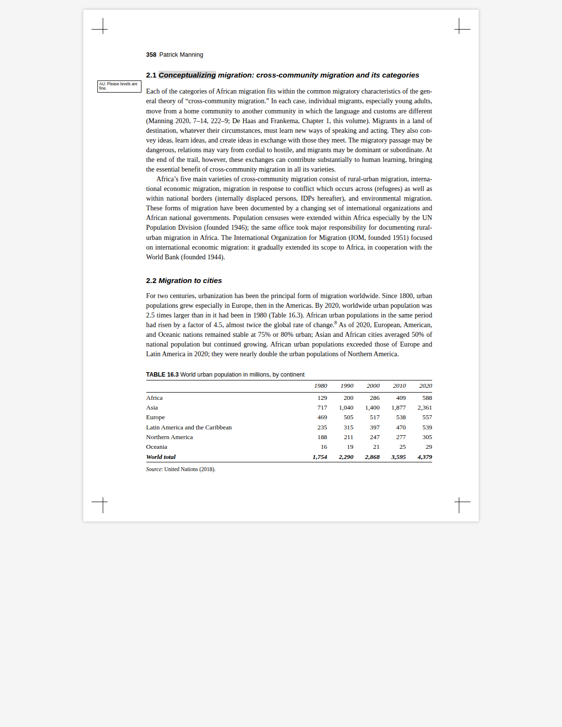358 Patrick Manning
AU: Please levels are fine.
2.1 Conceptualizing migration: cross-community migration and its categories
Each of the categories of African migration fits within the common migratory characteristics of the general theory of “cross-community migration.” In each case, individual migrants, especially young adults, move from a home community to another community in which the language and customs are different (Manning 2020, 7–14, 222–9; De Haas and Frankema, Chapter 1, this volume). Migrants in a land of destination, whatever their circumstances, must learn new ways of speaking and acting. They also convey ideas, learn ideas, and create ideas in exchange with those they meet. The migratory passage may be dangerous, relations may vary from cordial to hostile, and migrants may be dominant or subordinate. At the end of the trail, however, these exchanges can contribute substantially to human learning, bringing the essential benefit of cross-community migration in all its varieties.
Africa’s five main varieties of cross-community migration consist of rural-urban migration, international economic migration, migration in response to conflict which occurs across (refugees) as well as within national borders (internally displaced persons, IDPs hereafter), and environmental migration. These forms of migration have been documented by a changing set of international organizations and African national governments. Population censuses were extended within Africa especially by the UN Population Division (founded 1946); the same office took major responsibility for documenting rural-urban migration in Africa. The International Organization for Migration (IOM, founded 1951) focused on international economic migration: it gradually extended its scope to Africa, in cooperation with the World Bank (founded 1944).
2.2 Migration to cities
For two centuries, urbanization has been the principal form of migration worldwide. Since 1800, urban populations grew especially in Europe, then in the Americas. By 2020, worldwide urban population was 2.5 times larger than in it had been in 1980 (Table 16.3). African urban populations in the same period had risen by a factor of 4.5, almost twice the global rate of change.8 As of 2020, European, American, and Oceanic nations remained stable at 75% or 80% urban; Asian and African cities averaged 50% of national population but continued growing. African urban populations exceeded those of Europe and Latin America in 2020; they were nearly double the urban populations of Northern America.
TABLE 16.3 World urban population in millions, by continent
| | 1980 | 1990 | 2000 | 2010 | 2020 |
| --- | --- | --- | --- | --- | --- |
| Africa | 129 | 200 | 286 | 409 | 588 |
| Asia | 717 | 1,040 | 1,400 | 1,877 | 2,361 |
| Europe | 469 | 505 | 517 | 538 | 557 |
| Latin America and the Caribbean | 235 | 315 | 397 | 470 | 539 |
| Northern America | 188 | 211 | 247 | 277 | 305 |
| Oceania | 16 | 19 | 21 | 25 | 29 |
| World total | 1,754 | 2,290 | 2,868 | 3,595 | 4,379 |
Source: United Nations (2018).